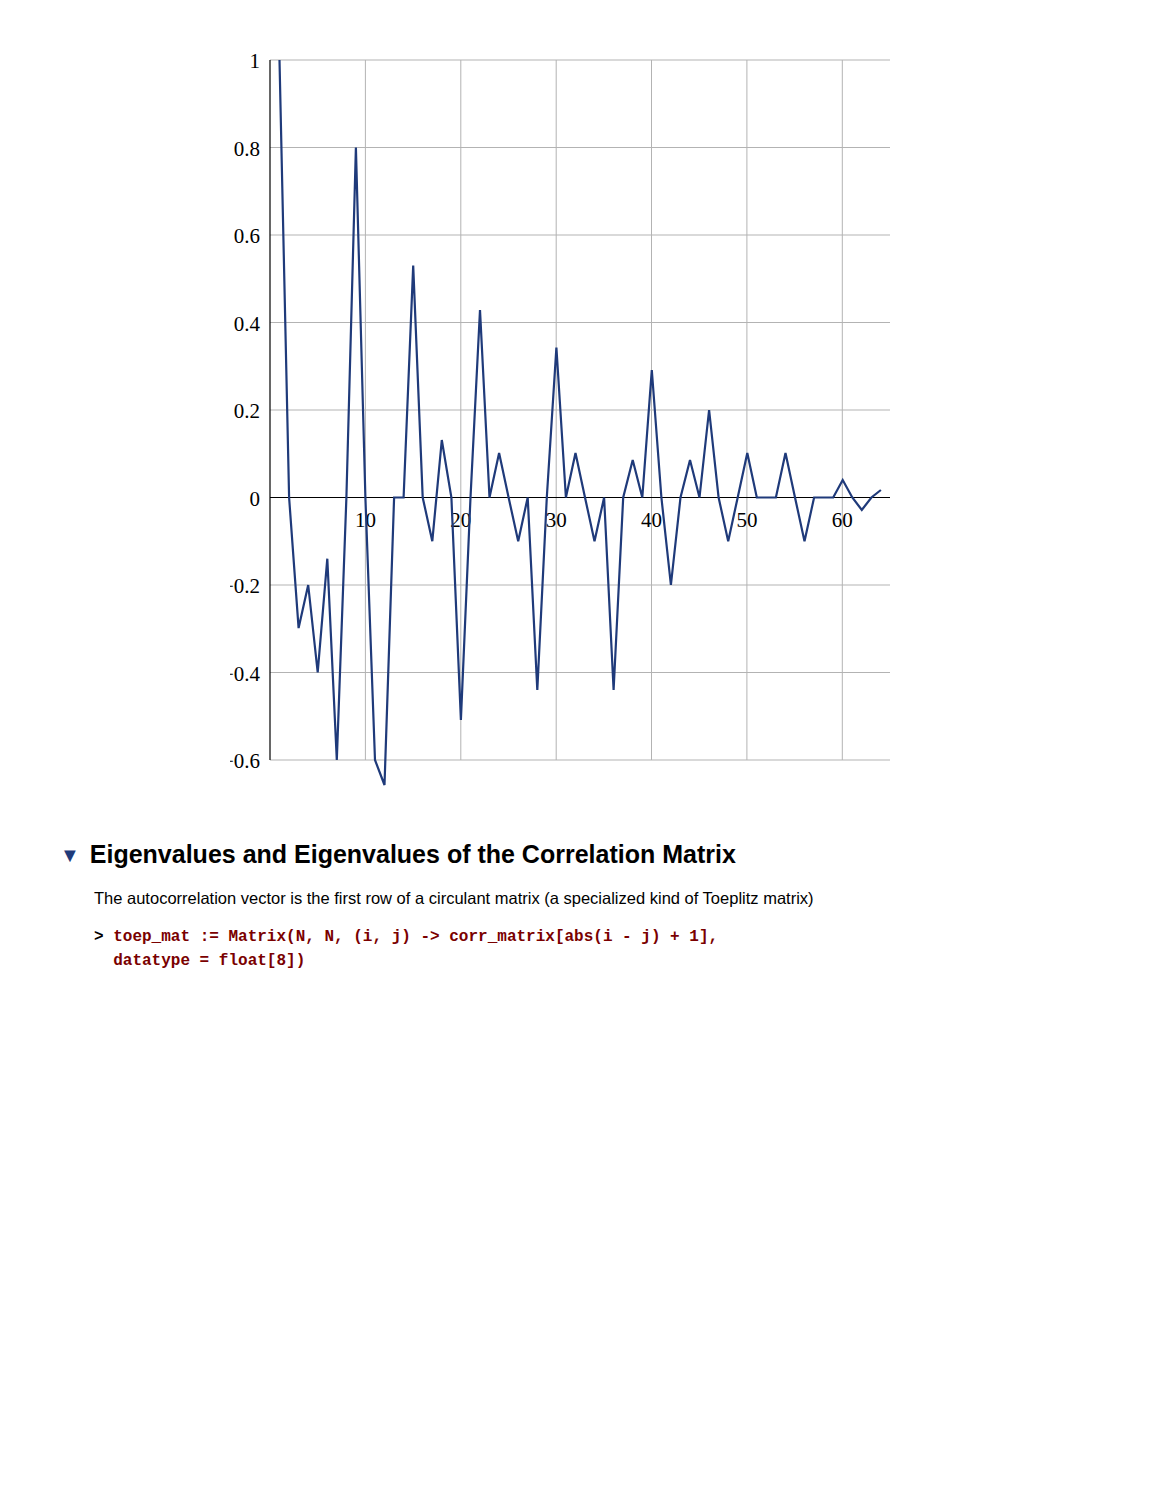Plot geometry: x: index 0 at px 40, index 65 at px 660 => 9.538 px per unit y: value 1 at px 20, value -0.6 at px 720 => 437.5 px per unit y(0) = 20 + 1*437.5 = 457.5 1 0.8 0.6 0.4 0.2 0 −0.2 −0.4 −0.6 10 20 30 40 50 60
▼Eigenvalues and Eigenvalues of the Correlation Matrix
The autocorrelation vector is the first row of a circulant matrix (a specialized kind of Toeplitz matrix)
> toep_mat := Matrix(N, N, (i, j) -> corr_matrix[abs(i - j) + 1], datatype = float[8])